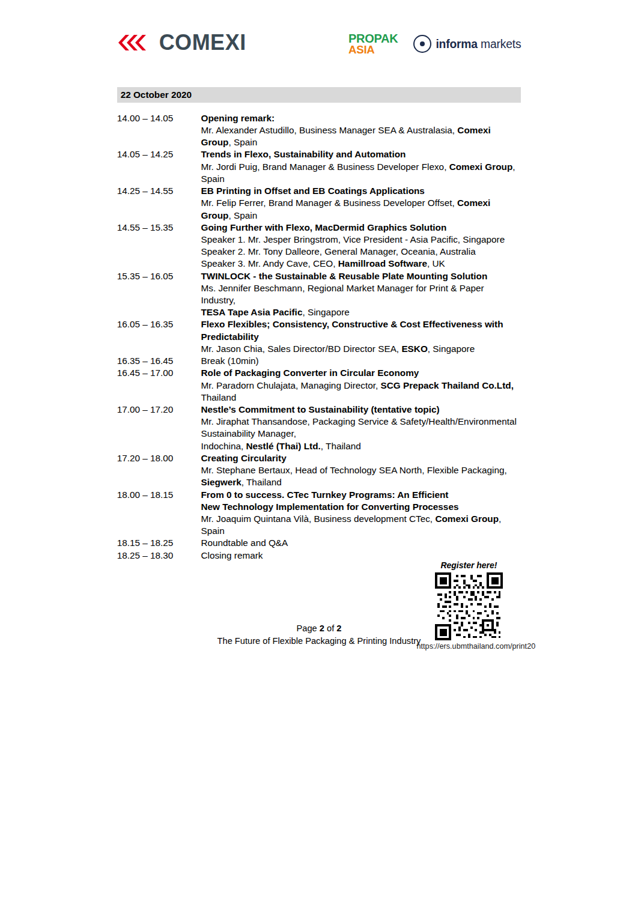COMEXI
PROPAK ASIA
informa markets
22 October 2020
| 14.00 – 14.05 | Opening remark: Mr. Alexander Astudillo, Business Manager SEA & Australasia, Comexi Group , Spain |
| 14.05 – 14.25 | Trends in Flexo, Sustainability and Automation Mr. Jordi Puig, Brand Manager & Business Developer Flexo, Comexi Group , Spain |
| 14.25 – 14.55 | EB Printing in Offset and EB Coatings Applications Mr. Felip Ferrer, Brand Manager & Business Developer Offset, Comexi Group , Spain |
| 14.55 – 15.35 | Going Further with Flexo, MacDermid Graphics Solution Speaker 1. Mr. Jesper Bringstrom, Vice President - Asia Pacific, Singapore Speaker 2. Mr. Tony Dalleore, General Manager, Oceania, Australia Speaker 3. Mr. Andy Cave, CEO, Hamillroad Software , UK |
| 15.35 – 16.05 | TWINLOCK - the Sustainable & Reusable Plate Mounting Solution Ms. Jennifer Beschmann, Regional Market Manager for Print & Paper Industry, TESA Tape Asia Pacific , Singapore |
| 16.05 – 16.35 | Flexo Flexibles; Consistency, Constructive & Cost Effectiveness with Predictability Mr. Jason Chia, Sales Director/BD Director SEA, ESKO , Singapore |
| 16.35 – 16.45 | Break (10min) |
| 16.45 – 17.00 | Role of Packaging Converter in Circular Economy Mr. Paradorn Chulajata, Managing Director, SCG Prepack Thailand Co.Ltd, Thailand |
| 17.00 – 17.20 | Nestle’s Commitment to Sustainability (tentative topic) Mr. Jiraphat Thansandose, Packaging Service & Safety/Health/Environmental Sustainability Manager, Indochina, Nestlé (Thai) Ltd. , Thailand |
| 17.20 – 18.00 | Creating Circularity Mr. Stephane Bertaux, Head of Technology SEA North, Flexible Packaging, Siegwerk , Thailand |
| 18.00 – 18.15 | From 0 to success. CTec Turnkey Programs: An Efficient New Technology Implementation for Converting Processes Mr. Joaquim Quintana Vilà, Business development CTec, Comexi Group , Spain |
| 18.15 – 18.25 | Roundtable and Q&A |
| 18.25 – 18.30 | Closing remark |
Register here!
https://ers.ubmthailand.com/print20
Page 2 of 2
The Future of Flexible Packaging & Printing Industry